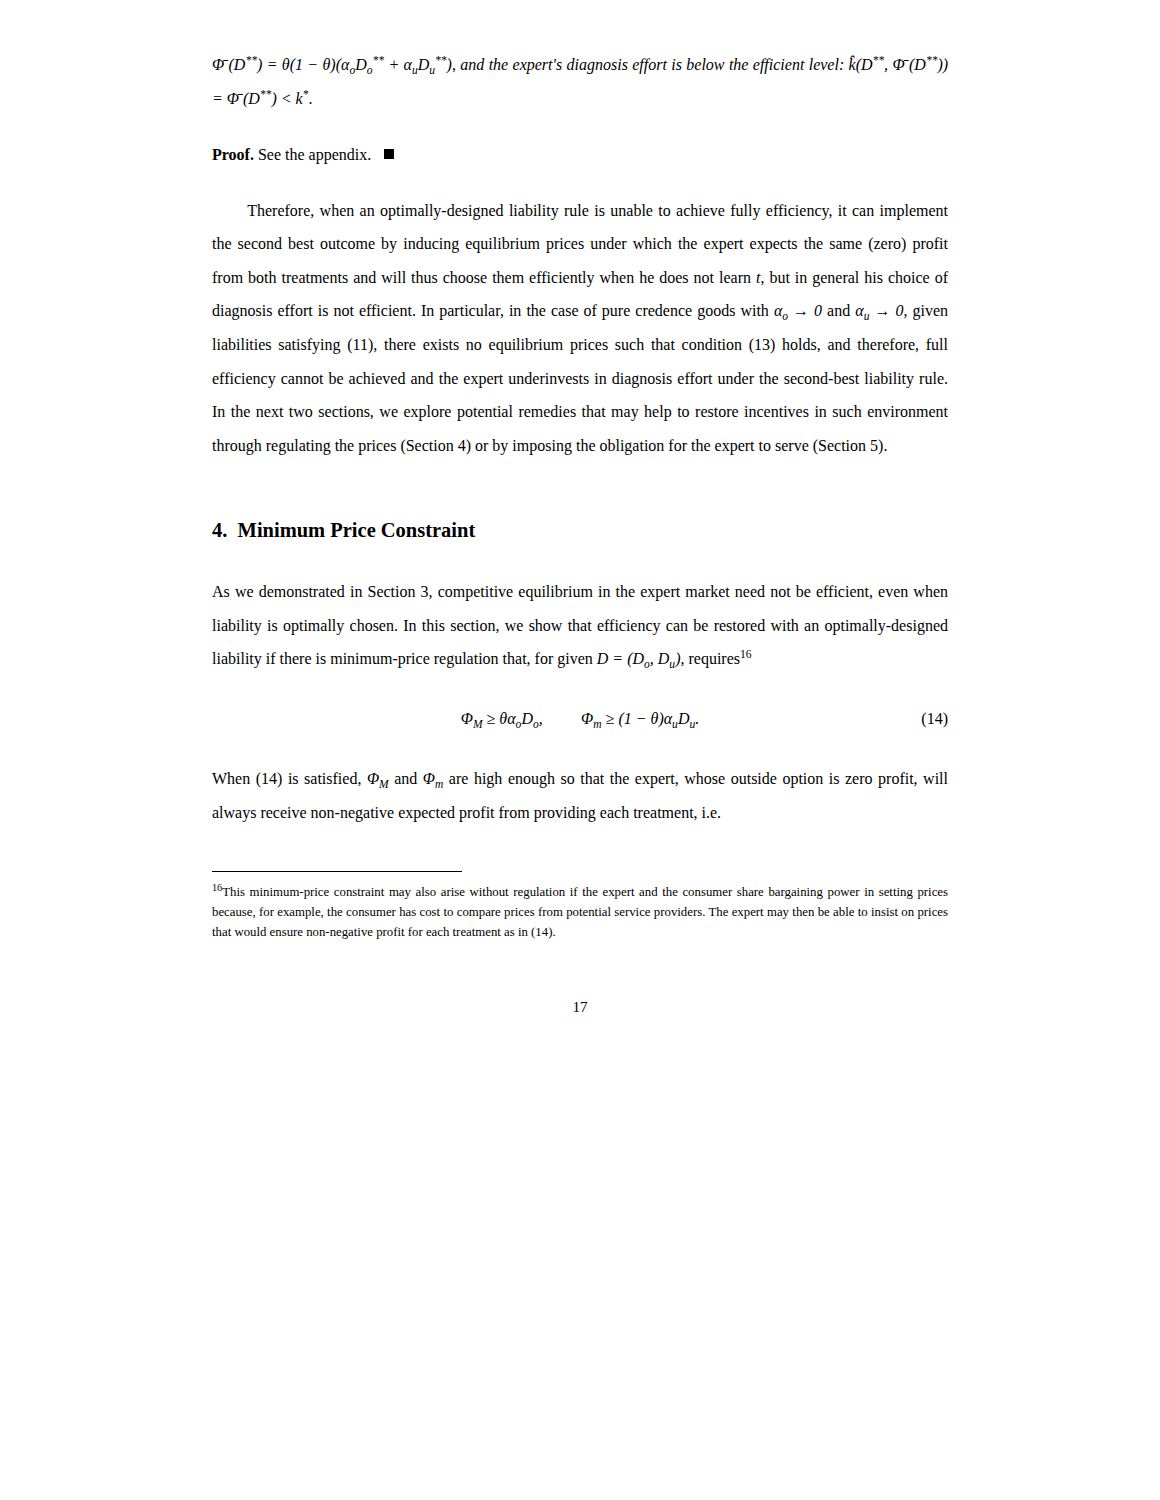Φ̄ (D**) = θ(1 − θ)(αoDo** + αuDu**), and the expert's diagnosis effort is below the efficient level: k̂(D**, Φ̄ (D**)) = Φ̄ (D**) < k*.
Proof. See the appendix.
Therefore, when an optimally-designed liability rule is unable to achieve fully efficiency, it can implement the second best outcome by inducing equilibrium prices under which the expert expects the same (zero) profit from both treatments and will thus choose them efficiently when he does not learn t, but in general his choice of diagnosis effort is not efficient. In particular, in the case of pure credence goods with αo → 0 and αu → 0, given liabilities satisfying (11), there exists no equilibrium prices such that condition (13) holds, and therefore, full efficiency cannot be achieved and the expert underinvests in diagnosis effort under the second-best liability rule. In the next two sections, we explore potential remedies that may help to restore incentives in such environment through regulating the prices (Section 4) or by imposing the obligation for the expert to serve (Section 5).
4. Minimum Price Constraint
As we demonstrated in Section 3, competitive equilibrium in the expert market need not be efficient, even when liability is optimally chosen. In this section, we show that efficiency can be restored with an optimally-designed liability if there is minimum-price regulation that, for given D = (Do, Du), requires16
ΦM ≥ θαoDo, Φm ≥ (1 − θ)αuDu. (14)
When (14) is satisfied, ΦM and Φm are high enough so that the expert, whose outside option is zero profit, will always receive non-negative expected profit from providing each treatment, i.e.
16This minimum-price constraint may also arise without regulation if the expert and the consumer share bargaining power in setting prices because, for example, the consumer has cost to compare prices from potential service providers. The expert may then be able to insist on prices that would ensure non-negative profit for each treatment as in (14).
17